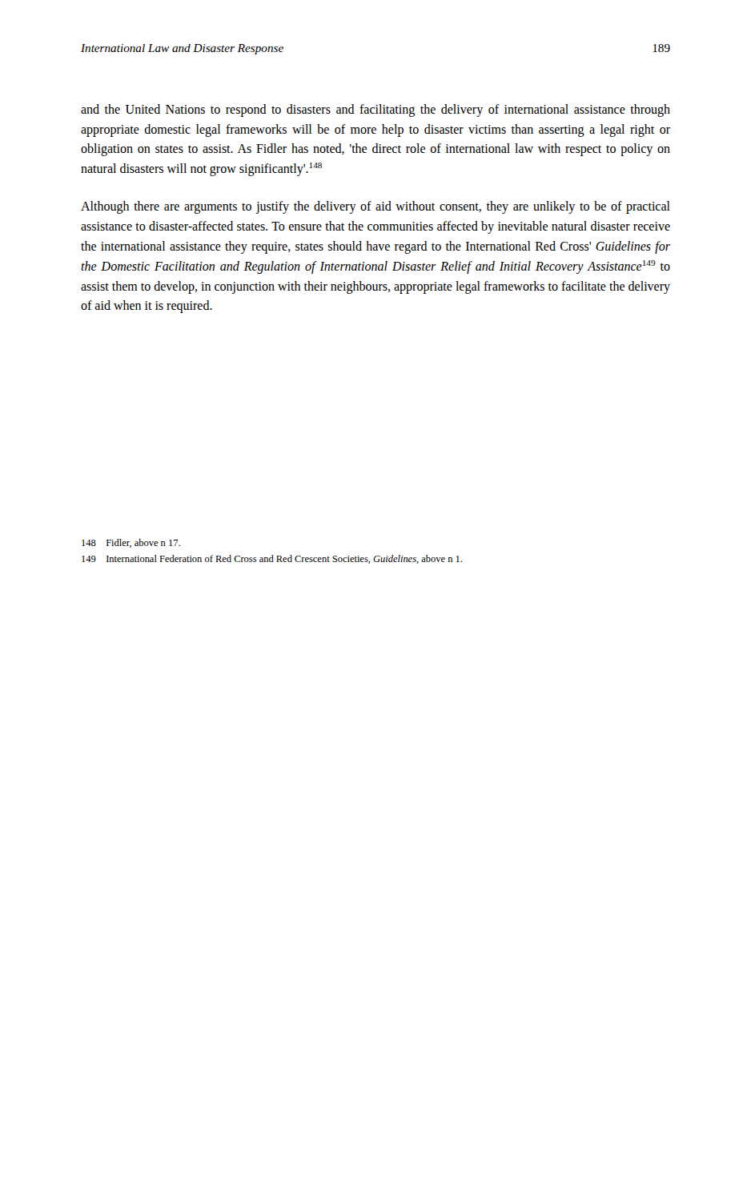International Law and Disaster Response 189
and the United Nations to respond to disasters and facilitating the delivery of international assistance through appropriate domestic legal frameworks will be of more help to disaster victims than asserting a legal right or obligation on states to assist. As Fidler has noted, 'the direct role of international law with respect to policy on natural disasters will not grow significantly'.148
Although there are arguments to justify the delivery of aid without consent, they are unlikely to be of practical assistance to disaster-affected states. To ensure that the communities affected by inevitable natural disaster receive the international assistance they require, states should have regard to the International Red Cross' Guidelines for the Domestic Facilitation and Regulation of International Disaster Relief and Initial Recovery Assistance149 to assist them to develop, in conjunction with their neighbours, appropriate legal frameworks to facilitate the delivery of aid when it is required.
148 Fidler, above n 17.
149 International Federation of Red Cross and Red Crescent Societies, Guidelines, above n 1.